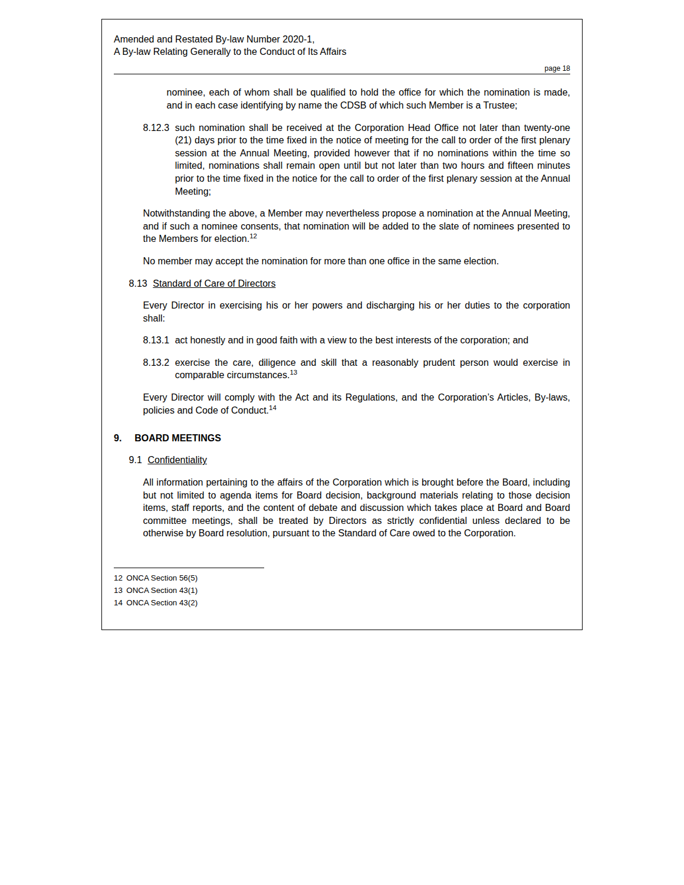Amended and Restated By-law Number 2020-1,
A By-law Relating Generally to the Conduct of Its Affairs
page 18
nominee, each of whom shall be qualified to hold the office for which the nomination is made, and in each case identifying by name the CDSB of which such Member is a Trustee;
8.12.3 such nomination shall be received at the Corporation Head Office not later than twenty-one (21) days prior to the time fixed in the notice of meeting for the call to order of the first plenary session at the Annual Meeting, provided however that if no nominations within the time so limited, nominations shall remain open until but not later than two hours and fifteen minutes prior to the time fixed in the notice for the call to order of the first plenary session at the Annual Meeting;
Notwithstanding the above, a Member may nevertheless propose a nomination at the Annual Meeting, and if such a nominee consents, that nomination will be added to the slate of nominees presented to the Members for election.12
No member may accept the nomination for more than one office in the same election.
8.13 Standard of Care of Directors
Every Director in exercising his or her powers and discharging his or her duties to the corporation shall:
8.13.1 act honestly and in good faith with a view to the best interests of the corporation; and
8.13.2 exercise the care, diligence and skill that a reasonably prudent person would exercise in comparable circumstances.13
Every Director will comply with the Act and its Regulations, and the Corporation’s Articles, By-laws, policies and Code of Conduct.14
9. BOARD MEETINGS
9.1 Confidentiality
All information pertaining to the affairs of the Corporation which is brought before the Board, including but not limited to agenda items for Board decision, background materials relating to those decision items, staff reports, and the content of debate and discussion which takes place at Board and Board committee meetings, shall be treated by Directors as strictly confidential unless declared to be otherwise by Board resolution, pursuant to the Standard of Care owed to the Corporation.
12 ONCA Section 56(5)
13 ONCA Section 43(1)
14 ONCA Section 43(2)